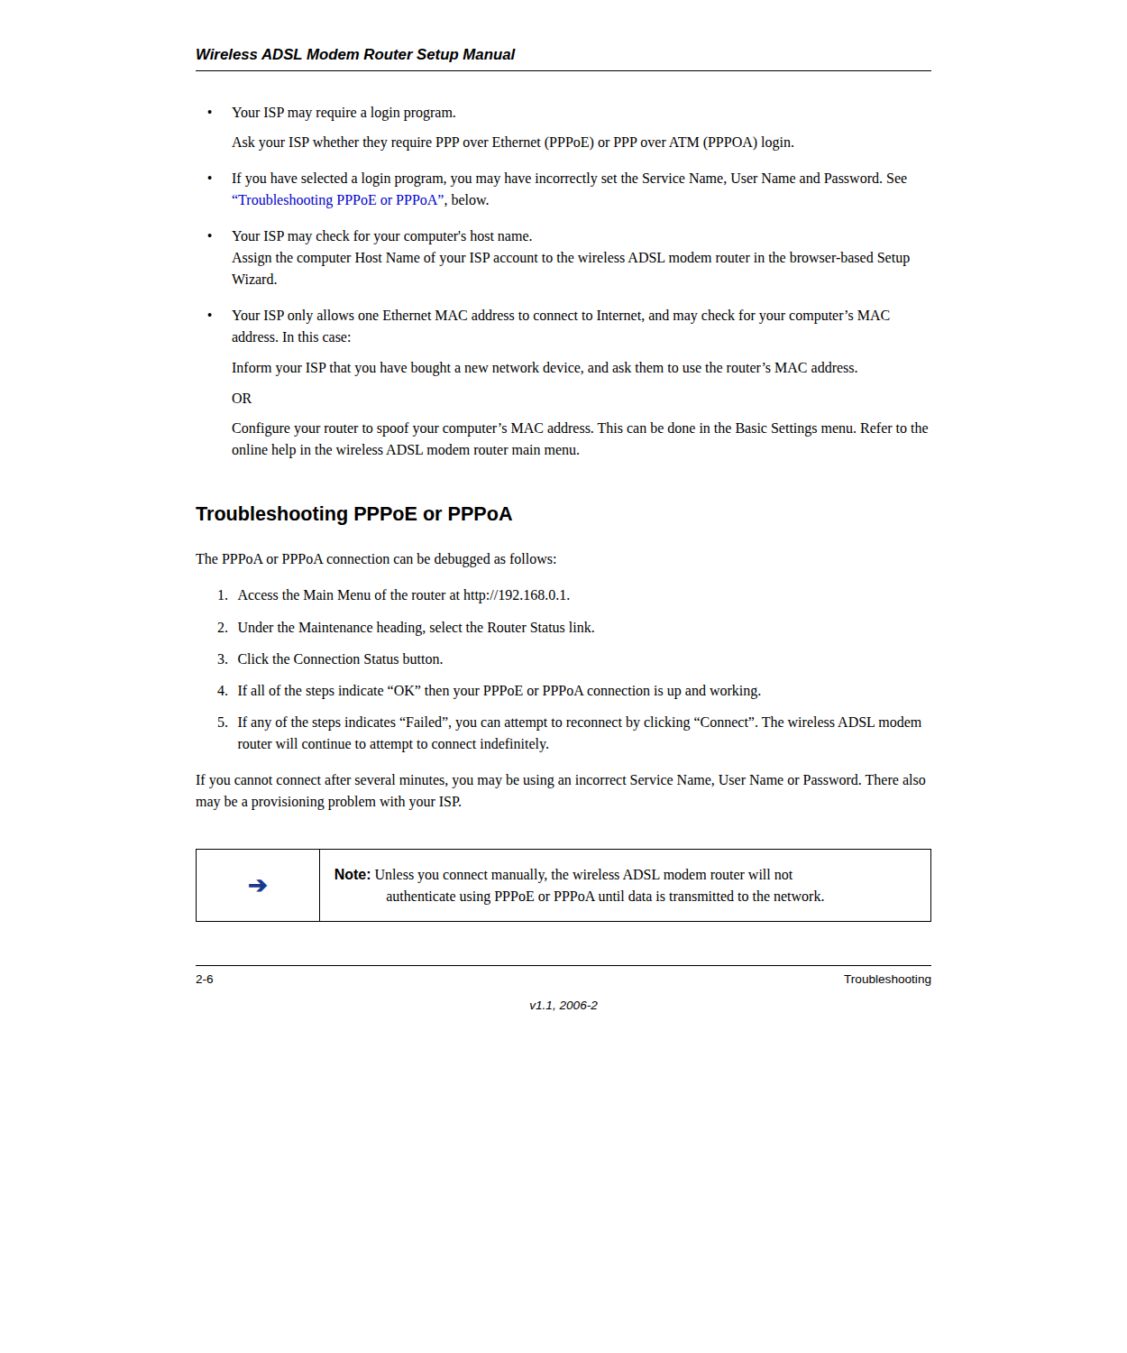Wireless ADSL Modem Router Setup Manual
Your ISP may require a login program.
Ask your ISP whether they require PPP over Ethernet (PPPoE) or PPP over ATM (PPPOA) login.
If you have selected a login program, you may have incorrectly set the Service Name, User Name and Password. See “Troubleshooting PPPoE or PPPoA”, below.
Your ISP may check for your computer's host name.
Assign the computer Host Name of your ISP account to the wireless ADSL modem router in the browser-based Setup Wizard.
Your ISP only allows one Ethernet MAC address to connect to Internet, and may check for your computer’s MAC address. In this case:
Inform your ISP that you have bought a new network device, and ask them to use the router’s MAC address.
OR
Configure your router to spoof your computer’s MAC address. This can be done in the Basic Settings menu. Refer to the online help in the wireless ADSL modem router main menu.
Troubleshooting PPPoE or PPPoA
The PPPoA or PPPoA connection can be debugged as follows:
Access the Main Menu of the router at http://192.168.0.1.
Under the Maintenance heading, select the Router Status link.
Click the Connection Status button.
If all of the steps indicate “OK” then your PPPoE or PPPoA connection is up and working.
If any of the steps indicates “Failed”, you can attempt to reconnect by clicking “Connect”. The wireless ADSL modem router will continue to attempt to connect indefinitely.
If you cannot connect after several minutes, you may be using an incorrect Service Name, User Name or Password. There also may be a provisioning problem with your ISP.
➔
Note: Unless you connect manually, the wireless ADSL modem router will not authenticate using PPPoE or PPPoA until data is transmitted to the network.
2-6 Troubleshooting
v1.1, 2006-2